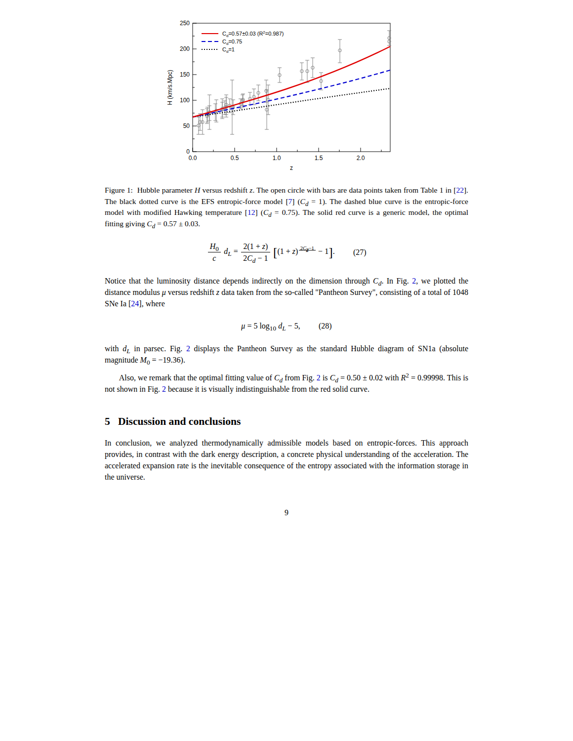0 50 100 150 200 250 H (km/s.Mpc) 0.0 0.5 1.0 1.5 2.0 z Cd=0.57±0.03 (R2=0.987) Cd=0.75 Cd=1
Figure 1: Hubble parameter H versus redshift z. The open circle with bars are data points taken from Table 1 in [22]. The black dotted curve is the EFS entropic-force model [7] (Cd = 1). The dashed blue curve is the entropic-force model with modified Hawking temperature [12] (Cd = 0.75). The solid red curve is a generic model, the optimal fitting giving Cd = 0.57 ± 0.03.
H0 c dL = 2(1 + z) 2Cd − 1 [(1 + z)2Cd−12 − 1].
(27)
Notice that the luminosity distance depends indirectly on the dimension through Cd. In Fig. 2, we plotted the distance modulus μ versus redshift z data taken from the so-called "Pantheon Survey", consisting of a total of 1048 SNe Ia [24], where
μ = 5 log10 dL − 5,
(28)
with dL in parsec. Fig. 2 displays the Pantheon Survey as the standard Hubble diagram of SN1a (absolute magnitude M0 = −19.36).
Also, we remark that the optimal fitting value of Cd from Fig. 2 is Cd = 0.50 ± 0.02 with R2 = 0.99998. This is not shown in Fig. 2 because it is visually indistinguishable from the red solid curve.
5 Discussion and conclusions
In conclusion, we analyzed thermodynamically admissible models based on entropic-forces. This approach provides, in contrast with the dark energy description, a concrete physical understanding of the acceleration. The accelerated expansion rate is the inevitable consequence of the entropy associated with the information storage in the universe.
9